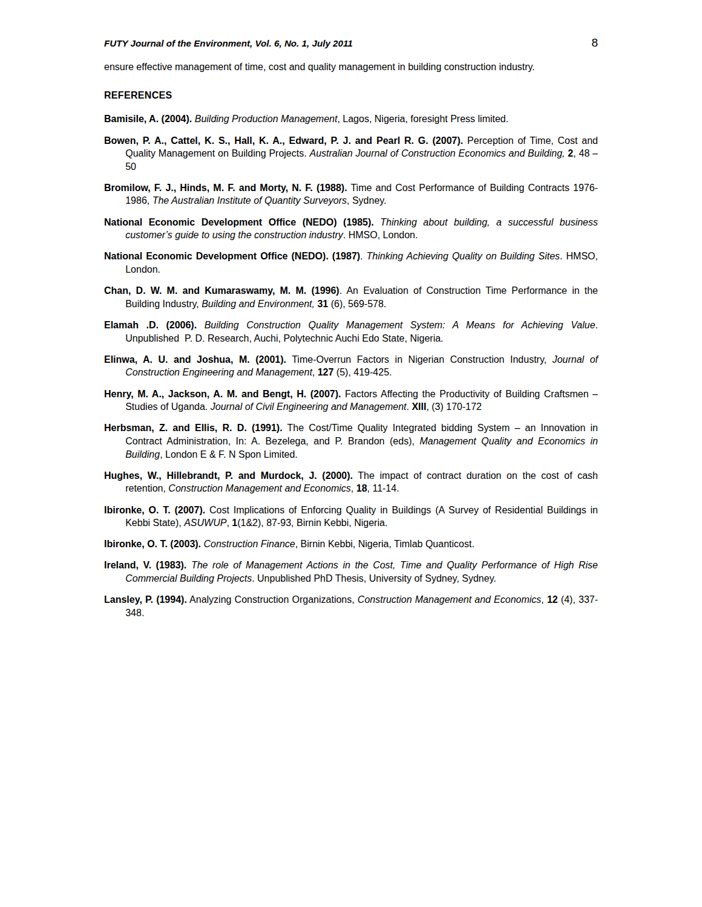FUTY Journal of the Environment, Vol. 6, No. 1, July 2011 8
ensure effective management of time, cost and quality management in building construction industry.
REFERENCES
Bamisile, A. (2004). Building Production Management, Lagos, Nigeria, foresight Press limited.
Bowen, P. A., Cattel, K. S., Hall, K. A., Edward, P. J. and Pearl R. G. (2007). Perception of Time, Cost and Quality Management on Building Projects. Australian Journal of Construction Economics and Building, 2, 48 – 50
Bromilow, F. J., Hinds, M. F. and Morty, N. F. (1988). Time and Cost Performance of Building Contracts 1976-1986, The Australian Institute of Quantity Surveyors, Sydney.
National Economic Development Office (NEDO) (1985). Thinking about building, a successful business customer’s guide to using the construction industry. HMSO, London.
National Economic Development Office (NEDO). (1987). Thinking Achieving Quality on Building Sites. HMSO, London.
Chan, D. W. M. and Kumaraswamy, M. M. (1996). An Evaluation of Construction Time Performance in the Building Industry, Building and Environment, 31 (6), 569-578.
Elamah .D. (2006). Building Construction Quality Management System: A Means for Achieving Value. Unpublished P. D. Research, Auchi, Polytechnic Auchi Edo State, Nigeria.
Elinwa, A. U. and Joshua, M. (2001). Time-Overrun Factors in Nigerian Construction Industry, Journal of Construction Engineering and Management, 127 (5), 419-425.
Henry, M. A., Jackson, A. M. and Bengt, H. (2007). Factors Affecting the Productivity of Building Craftsmen – Studies of Uganda. Journal of Civil Engineering and Management. XIII, (3) 170-172
Herbsman, Z. and Ellis, R. D. (1991). The Cost/Time Quality Integrated bidding System – an Innovation in Contract Administration, In: A. Bezelega, and P. Brandon (eds), Management Quality and Economics in Building, London E & F. N Spon Limited.
Hughes, W., Hillebrandt, P. and Murdock, J. (2000). The impact of contract duration on the cost of cash retention, Construction Management and Economics, 18, 11-14.
Ibironke, O. T. (2007). Cost Implications of Enforcing Quality in Buildings (A Survey of Residential Buildings in Kebbi State), ASUWUP, 1(1&2), 87-93, Birnin Kebbi, Nigeria.
Ibironke, O. T. (2003). Construction Finance, Birnin Kebbi, Nigeria, Timlab Quanticost.
Ireland, V. (1983). The role of Management Actions in the Cost, Time and Quality Performance of High Rise Commercial Building Projects. Unpublished PhD Thesis, University of Sydney, Sydney.
Lansley, P. (1994). Analyzing Construction Organizations, Construction Management and Economics, 12 (4), 337-348.